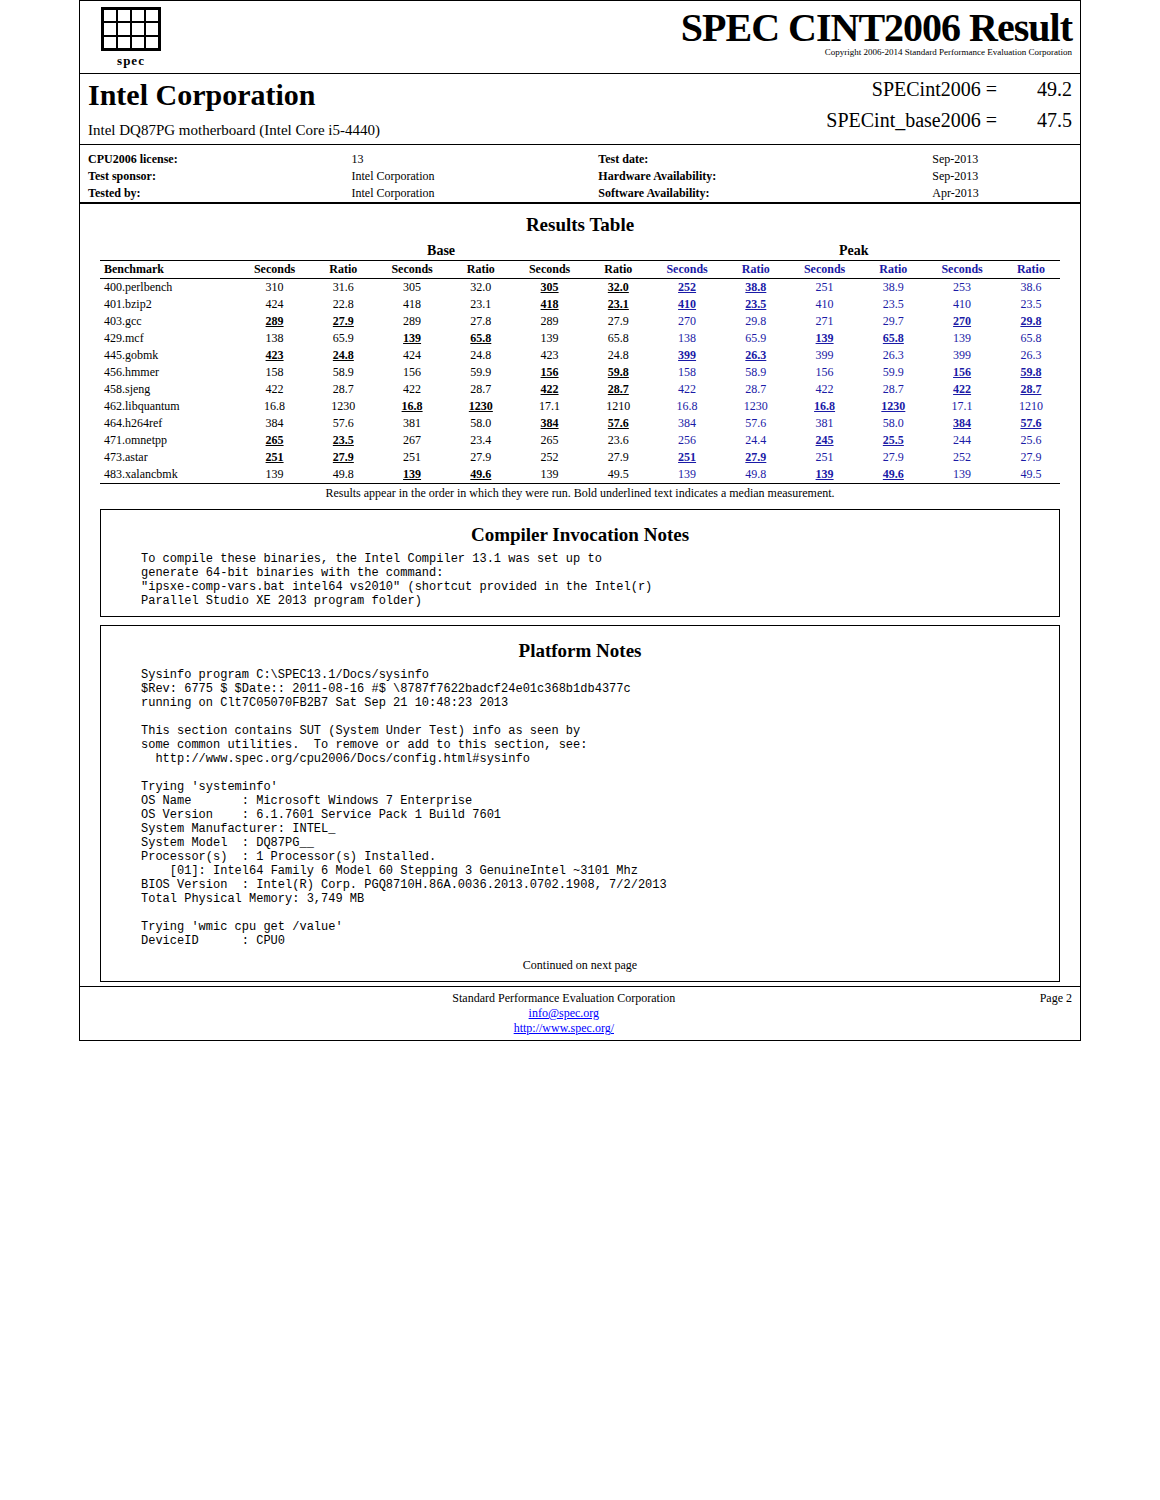spec
SPEC CINT2006 Result
Copyright 2006-2014 Standard Performance Evaluation Corporation
Intel Corporation
Intel DQ87PG motherboard (Intel Core i5-4440)
SPECint2006 = 49.2
SPECint_base2006 = 47.5
| CPU2006 license: | 13 | Test date: | Sep-2013 |
| Test sponsor: | Intel Corporation | Hardware Availability: | Sep-2013 |
| Tested by: | Intel Corporation | Software Availability: | Apr-2013 |
Results Table
| | Base | Peak |
| --- | --- | --- |
| Benchmark | Seconds | Ratio | Seconds | Ratio | Seconds | Ratio | Seconds | Ratio | Seconds | Ratio | Seconds | Ratio |
| 400.perlbench | 310 | 31.6 | 305 | 32.0 | 305 | 32.0 | 252 | 38.8 | 251 | 38.9 | 253 | 38.6 |
| 401.bzip2 | 424 | 22.8 | 418 | 23.1 | 418 | 23.1 | 410 | 23.5 | 410 | 23.5 | 410 | 23.5 |
| 403.gcc | 289 | 27.9 | 289 | 27.8 | 289 | 27.9 | 270 | 29.8 | 271 | 29.7 | 270 | 29.8 |
| 429.mcf | 138 | 65.9 | 139 | 65.8 | 139 | 65.8 | 138 | 65.9 | 139 | 65.8 | 139 | 65.8 |
| 445.gobmk | 423 | 24.8 | 424 | 24.8 | 423 | 24.8 | 399 | 26.3 | 399 | 26.3 | 399 | 26.3 |
| 456.hmmer | 158 | 58.9 | 156 | 59.9 | 156 | 59.8 | 158 | 58.9 | 156 | 59.9 | 156 | 59.8 |
| 458.sjeng | 422 | 28.7 | 422 | 28.7 | 422 | 28.7 | 422 | 28.7 | 422 | 28.7 | 422 | 28.7 |
| 462.libquantum | 16.8 | 1230 | 16.8 | 1230 | 17.1 | 1210 | 16.8 | 1230 | 16.8 | 1230 | 17.1 | 1210 |
| 464.h264ref | 384 | 57.6 | 381 | 58.0 | 384 | 57.6 | 384 | 57.6 | 381 | 58.0 | 384 | 57.6 |
| 471.omnetpp | 265 | 23.5 | 267 | 23.4 | 265 | 23.6 | 256 | 24.4 | 245 | 25.5 | 244 | 25.6 |
| 473.astar | 251 | 27.9 | 251 | 27.9 | 252 | 27.9 | 251 | 27.9 | 251 | 27.9 | 252 | 27.9 |
| 483.xalancbmk | 139 | 49.8 | 139 | 49.6 | 139 | 49.5 | 139 | 49.8 | 139 | 49.6 | 139 | 49.5 |
Results appear in the order in which they were run. Bold underlined text indicates a median measurement.
Compiler Invocation Notes
To compile these binaries, the Intel Compiler 13.1 was set up to
generate 64-bit binaries with the command:
"ipsxe-comp-vars.bat intel64 vs2010" (shortcut provided in the Intel(r)
Parallel Studio XE 2013 program folder)
Platform Notes
Sysinfo program C:\SPEC13.1/Docs/sysinfo
$Rev: 6775 $ $Date:: 2011-08-16 #$ \8787f7622badcf24e01c368b1db4377c
running on Clt7C05070FB2B7 Sat Sep 21 10:48:23 2013

This section contains SUT (System Under Test) info as seen by
some common utilities.  To remove or add to this section, see:
  http://www.spec.org/cpu2006/Docs/config.html#sysinfo

Trying 'systeminfo'
OS Name       : Microsoft Windows 7 Enterprise
OS Version    : 6.1.7601 Service Pack 1 Build 7601
System Manufacturer: INTEL_
System Model  : DQ87PG__
Processor(s)  : 1 Processor(s) Installed.
    [01]: Intel64 Family 6 Model 60 Stepping 3 GenuineIntel ~3101 Mhz
BIOS Version  : Intel(R) Corp. PGQ8710H.86A.0036.2013.0702.1908, 7/2/2013
Total Physical Memory: 3,749 MB

Trying 'wmic cpu get /value'
DeviceID      : CPU0
Continued on next page
Standard Performance Evaluation Corporation
info@spec.org
http://www.spec.org/
Page 2